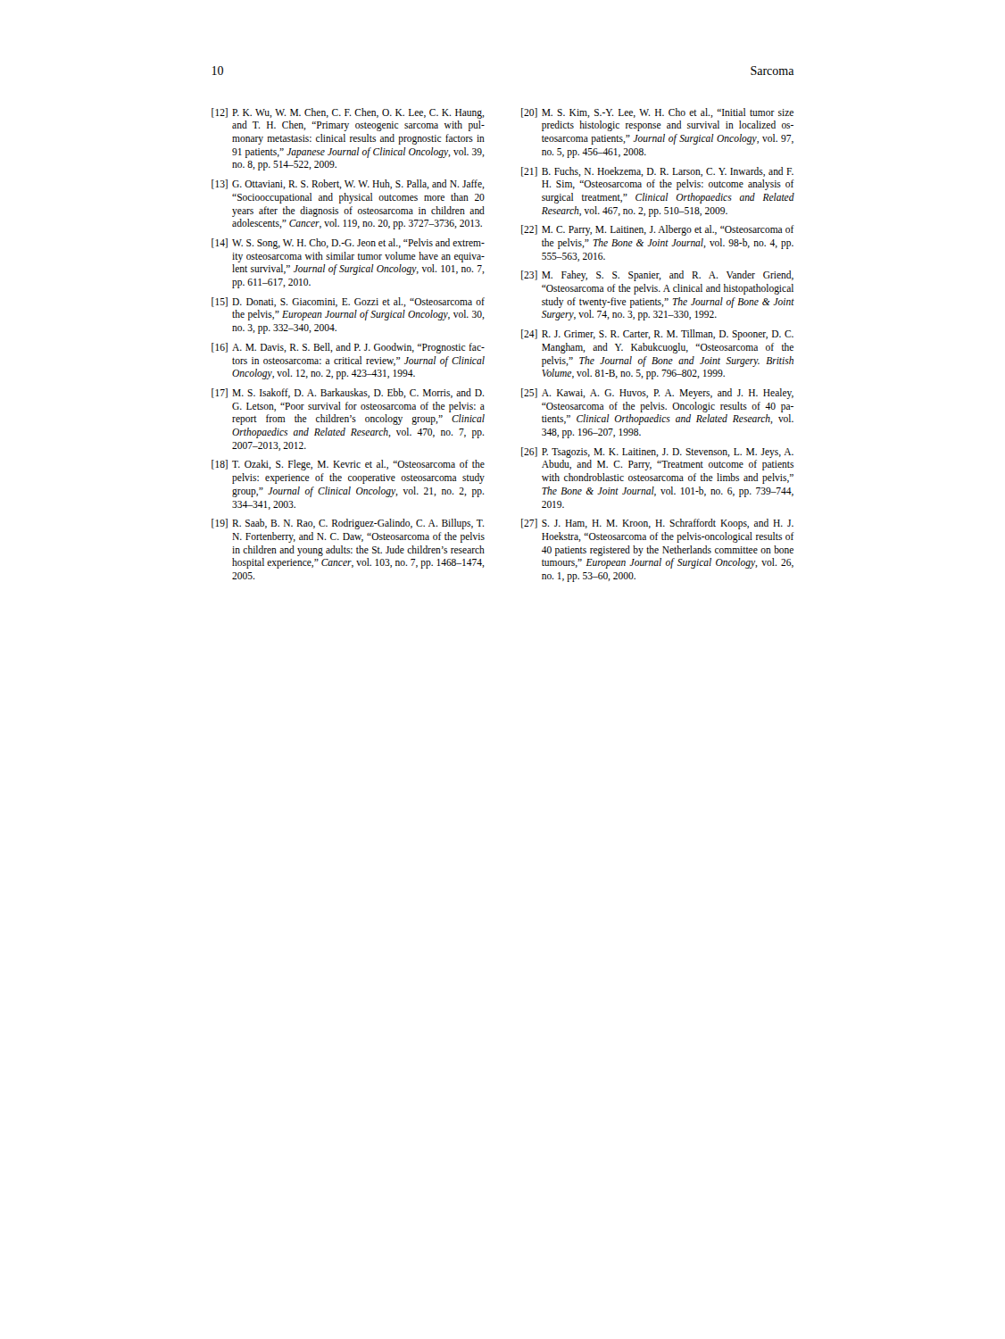10 Sarcoma
[12] P. K. Wu, W. M. Chen, C. F. Chen, O. K. Lee, C. K. Haung, and T. H. Chen, “Primary osteogenic sarcoma with pulmonary metastasis: clinical results and prognostic factors in 91 patients,” Japanese Journal of Clinical Oncology, vol. 39, no. 8, pp. 514–522, 2009.
[13] G. Ottaviani, R. S. Robert, W. W. Huh, S. Palla, and N. Jaffe, “Sociooccupational and physical outcomes more than 20 years after the diagnosis of osteosarcoma in children and adolescents,” Cancer, vol. 119, no. 20, pp. 3727–3736, 2013.
[14] W. S. Song, W. H. Cho, D.-G. Jeon et al., “Pelvis and extremity osteosarcoma with similar tumor volume have an equivalent survival,” Journal of Surgical Oncology, vol. 101, no. 7, pp. 611–617, 2010.
[15] D. Donati, S. Giacomini, E. Gozzi et al., “Osteosarcoma of the pelvis,” European Journal of Surgical Oncology, vol. 30, no. 3, pp. 332–340, 2004.
[16] A. M. Davis, R. S. Bell, and P. J. Goodwin, “Prognostic factors in osteosarcoma: a critical review,” Journal of Clinical Oncology, vol. 12, no. 2, pp. 423–431, 1994.
[17] M. S. Isakoff, D. A. Barkauskas, D. Ebb, C. Morris, and D. G. Letson, “Poor survival for osteosarcoma of the pelvis: a report from the children’s oncology group,” Clinical Orthopaedics and Related Research, vol. 470, no. 7, pp. 2007–2013, 2012.
[18] T. Ozaki, S. Flege, M. Kevric et al., “Osteosarcoma of the pelvis: experience of the cooperative osteosarcoma study group,” Journal of Clinical Oncology, vol. 21, no. 2, pp. 334–341, 2003.
[19] R. Saab, B. N. Rao, C. Rodriguez-Galindo, C. A. Billups, T. N. Fortenberry, and N. C. Daw, “Osteosarcoma of the pelvis in children and young adults: the St. Jude children’s research hospital experience,” Cancer, vol. 103, no. 7, pp. 1468–1474, 2005.
[20] M. S. Kim, S.-Y. Lee, W. H. Cho et al., “Initial tumor size predicts histologic response and survival in localized osteosarcoma patients,” Journal of Surgical Oncology, vol. 97, no. 5, pp. 456–461, 2008.
[21] B. Fuchs, N. Hoekzema, D. R. Larson, C. Y. Inwards, and F. H. Sim, “Osteosarcoma of the pelvis: outcome analysis of surgical treatment,” Clinical Orthopaedics and Related Research, vol. 467, no. 2, pp. 510–518, 2009.
[22] M. C. Parry, M. Laitinen, J. Albergo et al., “Osteosarcoma of the pelvis,” The Bone & Joint Journal, vol. 98-b, no. 4, pp. 555–563, 2016.
[23] M. Fahey, S. S. Spanier, and R. A. Vander Griend, “Osteosarcoma of the pelvis. A clinical and histopathological study of twenty-five patients,” The Journal of Bone & Joint Surgery, vol. 74, no. 3, pp. 321–330, 1992.
[24] R. J. Grimer, S. R. Carter, R. M. Tillman, D. Spooner, D. C. Mangham, and Y. Kabukcuoglu, “Osteosarcoma of the pelvis,” The Journal of Bone and Joint Surgery. British Volume, vol. 81-B, no. 5, pp. 796–802, 1999.
[25] A. Kawai, A. G. Huvos, P. A. Meyers, and J. H. Healey, “Osteosarcoma of the pelvis. Oncologic results of 40 patients,” Clinical Orthopaedics and Related Research, vol. 348, pp. 196–207, 1998.
[26] P. Tsagozis, M. K. Laitinen, J. D. Stevenson, L. M. Jeys, A. Abudu, and M. C. Parry, “Treatment outcome of patients with chondroblastic osteosarcoma of the limbs and pelvis,” The Bone & Joint Journal, vol. 101-b, no. 6, pp. 739–744, 2019.
[27] S. J. Ham, H. M. Kroon, H. Schraffordt Koops, and H. J. Hoekstra, “Osteosarcoma of the pelvis-oncological results of 40 patients registered by the Netherlands committee on bone tumours,” European Journal of Surgical Oncology, vol. 26, no. 1, pp. 53–60, 2000.